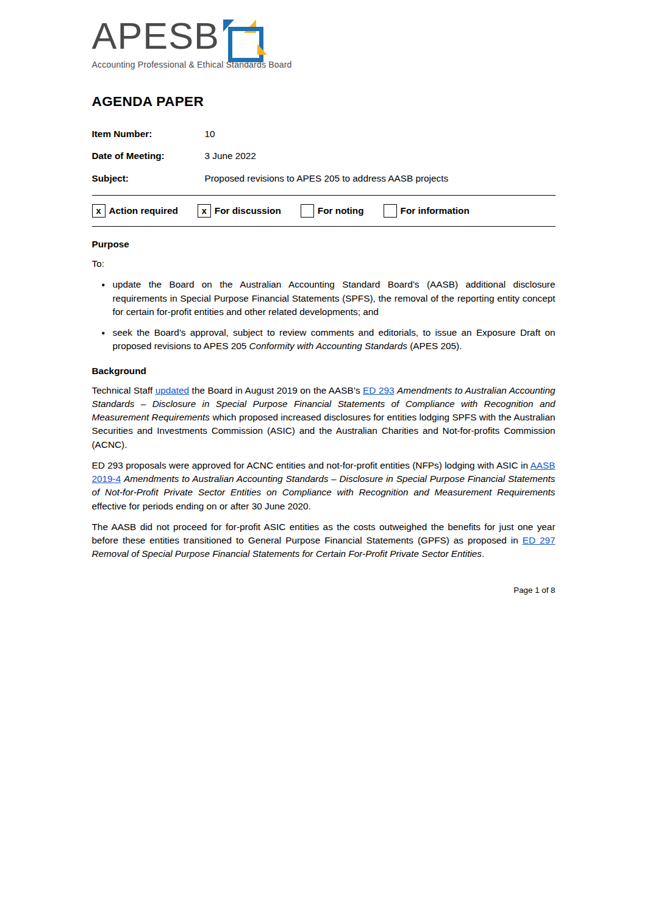APESB
Accounting Professional & Ethical Standards Board
AGENDA PAPER
| Item Number: | 10 |
| Date of Meeting: | 3 June 2022 |
| Subject: | Proposed revisions to APES 205 to address AASB projects |
xAction required xFor discussion For noting For information
Purpose
To:
update the Board on the Australian Accounting Standard Board’s (AASB) additional disclosure requirements in Special Purpose Financial Statements (SPFS), the removal of the reporting entity concept for certain for-profit entities and other related developments; and
seek the Board’s approval, subject to review comments and editorials, to issue an Exposure Draft on proposed revisions to APES 205 Conformity with Accounting Standards (APES 205).
Background
Technical Staff updated the Board in August 2019 on the AASB’s ED 293 Amendments to Australian Accounting Standards – Disclosure in Special Purpose Financial Statements of Compliance with Recognition and Measurement Requirements which proposed increased disclosures for entities lodging SPFS with the Australian Securities and Investments Commission (ASIC) and the Australian Charities and Not-for-profits Commission (ACNC).
ED 293 proposals were approved for ACNC entities and not-for-profit entities (NFPs) lodging with ASIC in AASB 2019-4 Amendments to Australian Accounting Standards – Disclosure in Special Purpose Financial Statements of Not-for-Profit Private Sector Entities on Compliance with Recognition and Measurement Requirements effective for periods ending on or after 30 June 2020.
The AASB did not proceed for for-profit ASIC entities as the costs outweighed the benefits for just one year before these entities transitioned to General Purpose Financial Statements (GPFS) as proposed in ED 297 Removal of Special Purpose Financial Statements for Certain For-Profit Private Sector Entities.
Page 1 of 8